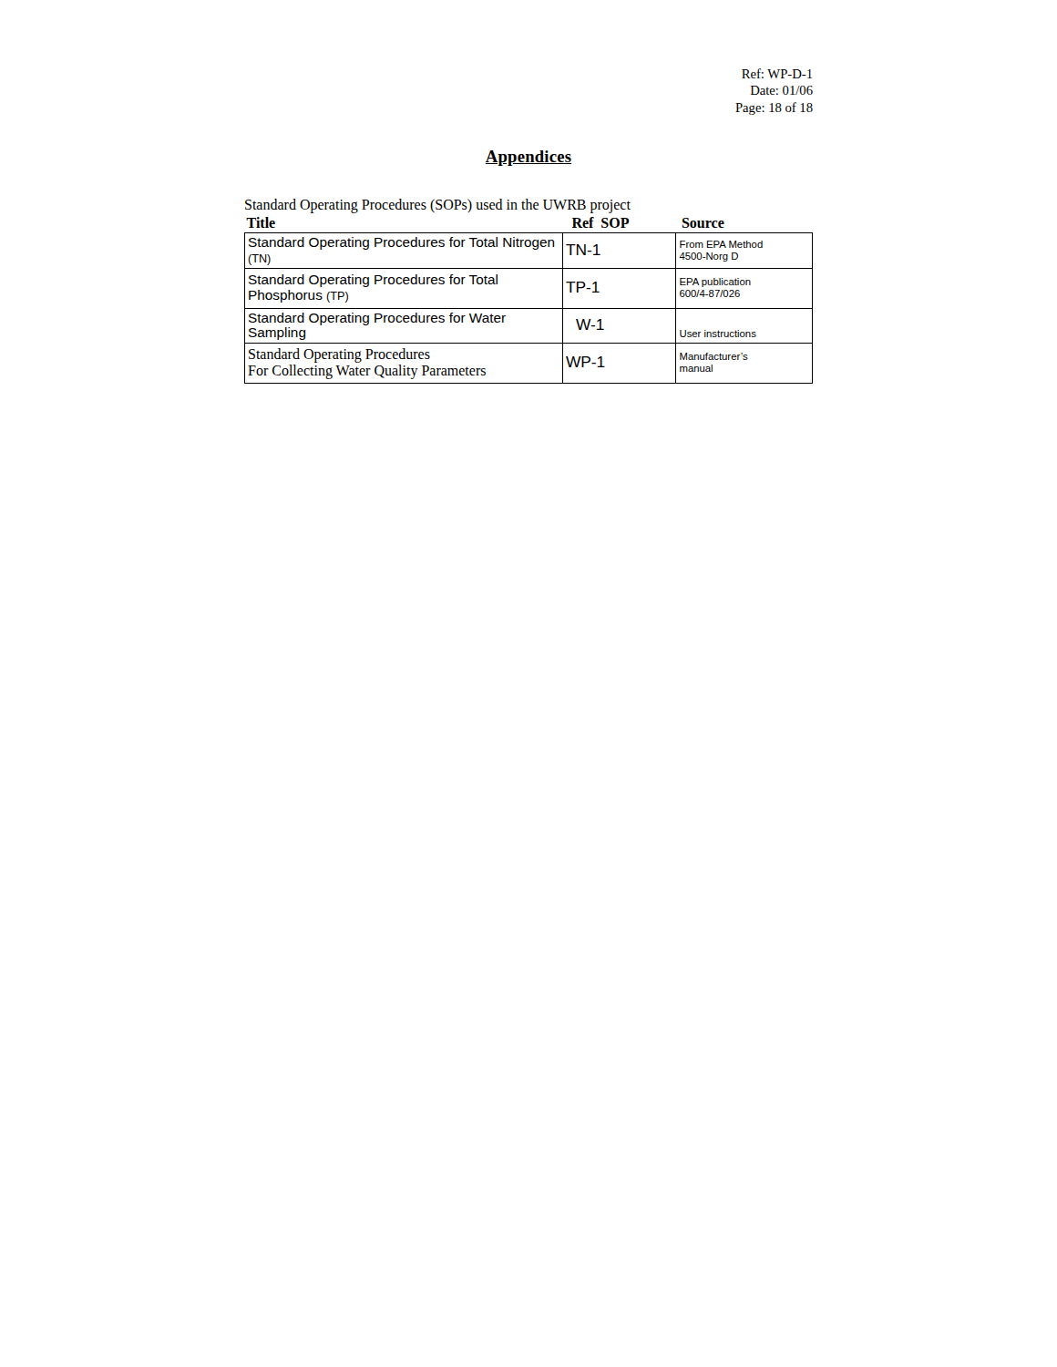Ref: WP-D-1
Date: 01/06
Page: 18 of 18
Appendices
Standard Operating Procedures (SOPs) used in the UWRB project
| Title | Ref SOP | Source |
| --- | --- | --- |
| Standard Operating Procedures for Total Nitrogen (TN) | TN-1 | From EPA Method 4500-Norg D |
| Standard Operating Procedures for Total Phosphorus (TP) | TP-1 | EPA publication 600/4-87/026 |
| Standard Operating Procedures for Water Sampling | W-1 | User instructions |
| Standard Operating Procedures For Collecting Water Quality Parameters | WP-1 | Manufacturer’s manual |